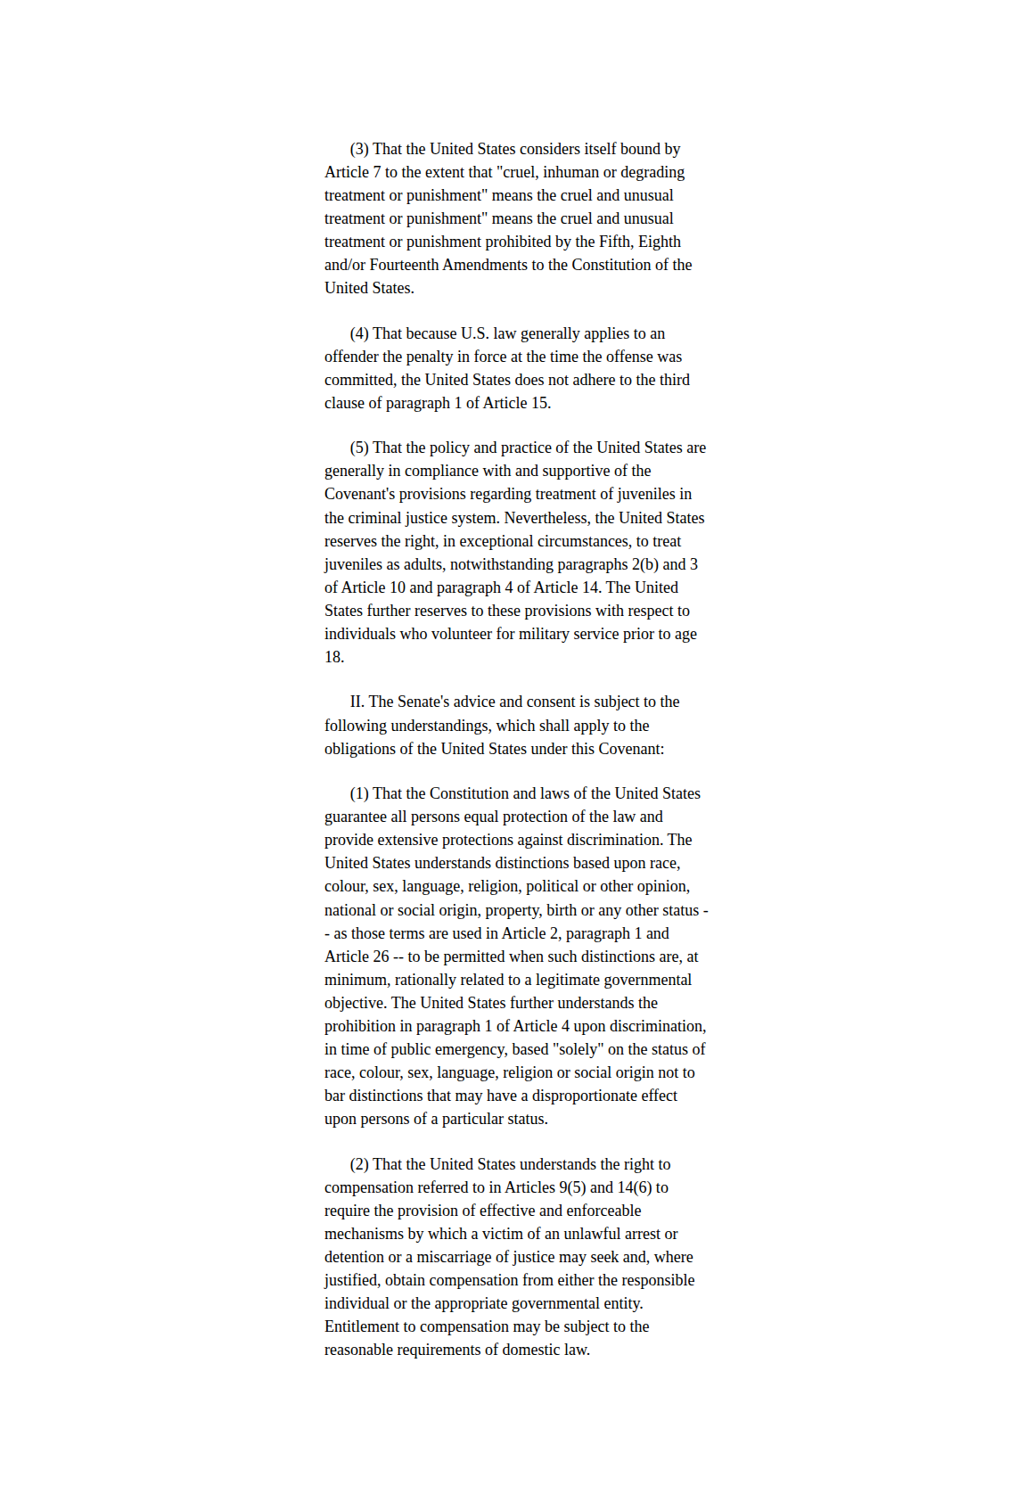(3) That the United States considers itself bound by Article 7 to the extent that "cruel, inhuman or degrading treatment or punishment" means the cruel and unusual treatment or punishment" means the cruel and unusual treatment or punishment prohibited by the Fifth, Eighth and/or Fourteenth Amendments to the Constitution of the United States.
(4) That because U.S. law generally applies to an offender the penalty in force at the time the offense was committed, the United States does not adhere to the third clause of paragraph 1 of Article 15.
(5) That the policy and practice of the United States are generally in compliance with and supportive of the Covenant's provisions regarding treatment of juveniles in the criminal justice system. Nevertheless, the United States reserves the right, in exceptional circumstances, to treat juveniles as adults, notwithstanding paragraphs 2(b) and 3 of Article 10 and paragraph 4 of Article 14. The United States further reserves to these provisions with respect to individuals who volunteer for military service prior to age 18.
II. The Senate's advice and consent is subject to the following understandings, which shall apply to the obligations of the United States under this Covenant:
(1) That the Constitution and laws of the United States guarantee all persons equal protection of the law and provide extensive protections against discrimination. The United States understands distinctions based upon race, colour, sex, language, religion, political or other opinion, national or social origin, property, birth or any other status -- as those terms are used in Article 2, paragraph 1 and Article 26 -- to be permitted when such distinctions are, at minimum, rationally related to a legitimate governmental objective. The United States further understands the prohibition in paragraph 1 of Article 4 upon discrimination, in time of public emergency, based "solely" on the status of race, colour, sex, language, religion or social origin not to bar distinctions that may have a disproportionate effect upon persons of a particular status.
(2) That the United States understands the right to compensation referred to in Articles 9(5) and 14(6) to require the provision of effective and enforceable mechanisms by which a victim of an unlawful arrest or detention or a miscarriage of justice may seek and, where justified, obtain compensation from either the responsible individual or the appropriate governmental entity. Entitlement to compensation may be subject to the reasonable requirements of domestic law.